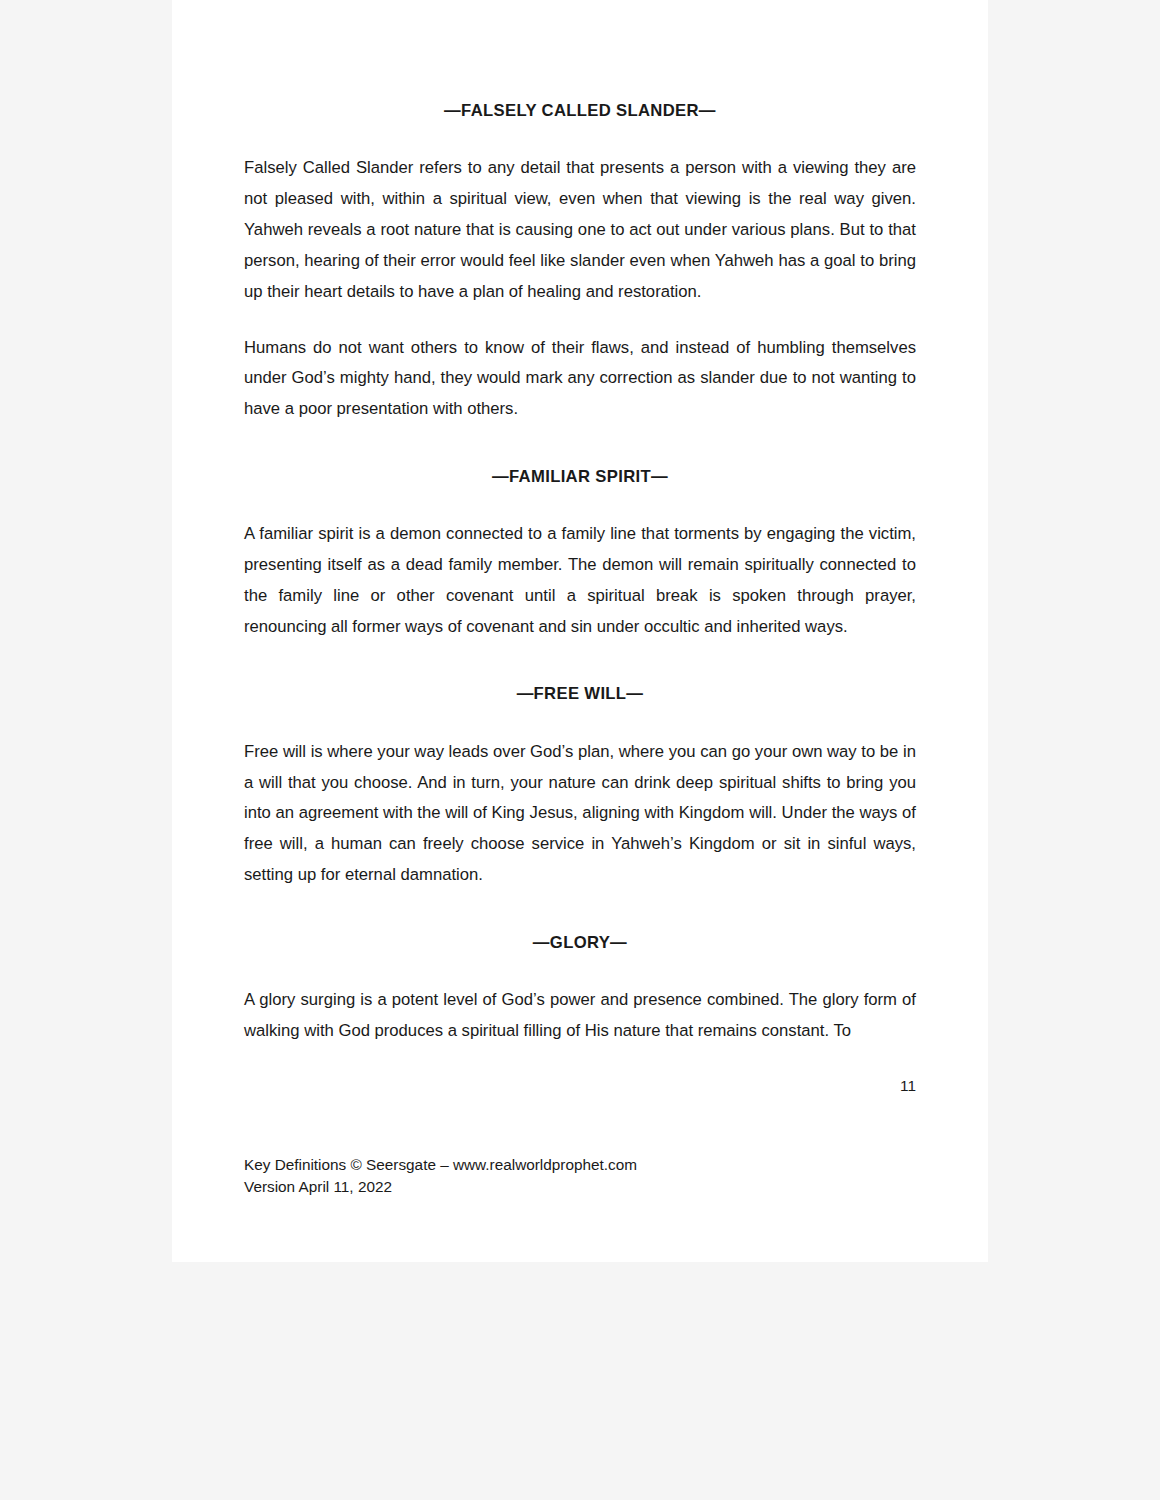—Falsely Called Slander—
Falsely Called Slander refers to any detail that presents a person with a viewing they are not pleased with, within a spiritual view, even when that viewing is the real way given. Yahweh reveals a root nature that is causing one to act out under various plans. But to that person, hearing of their error would feel like slander even when Yahweh has a goal to bring up their heart details to have a plan of healing and restoration.
Humans do not want others to know of their flaws, and instead of humbling themselves under God’s mighty hand, they would mark any correction as slander due to not wanting to have a poor presentation with others.
—Familiar Spirit—
A familiar spirit is a demon connected to a family line that torments by engaging the victim, presenting itself as a dead family member. The demon will remain spiritually connected to the family line or other covenant until a spiritual break is spoken through prayer, renouncing all former ways of covenant and sin under occultic and inherited ways.
—Free Will—
Free will is where your way leads over God’s plan, where you can go your own way to be in a will that you choose. And in turn, your nature can drink deep spiritual shifts to bring you into an agreement with the will of King Jesus, aligning with Kingdom will. Under the ways of free will, a human can freely choose service in Yahweh’s Kingdom or sit in sinful ways, setting up for eternal damnation.
—Glory—
A glory surging is a potent level of God’s power and presence combined. The glory form of walking with God produces a spiritual filling of His nature that remains constant. To
11
Key Definitions © Seersgate – www.realworldprophet.com
Version April 11, 2022